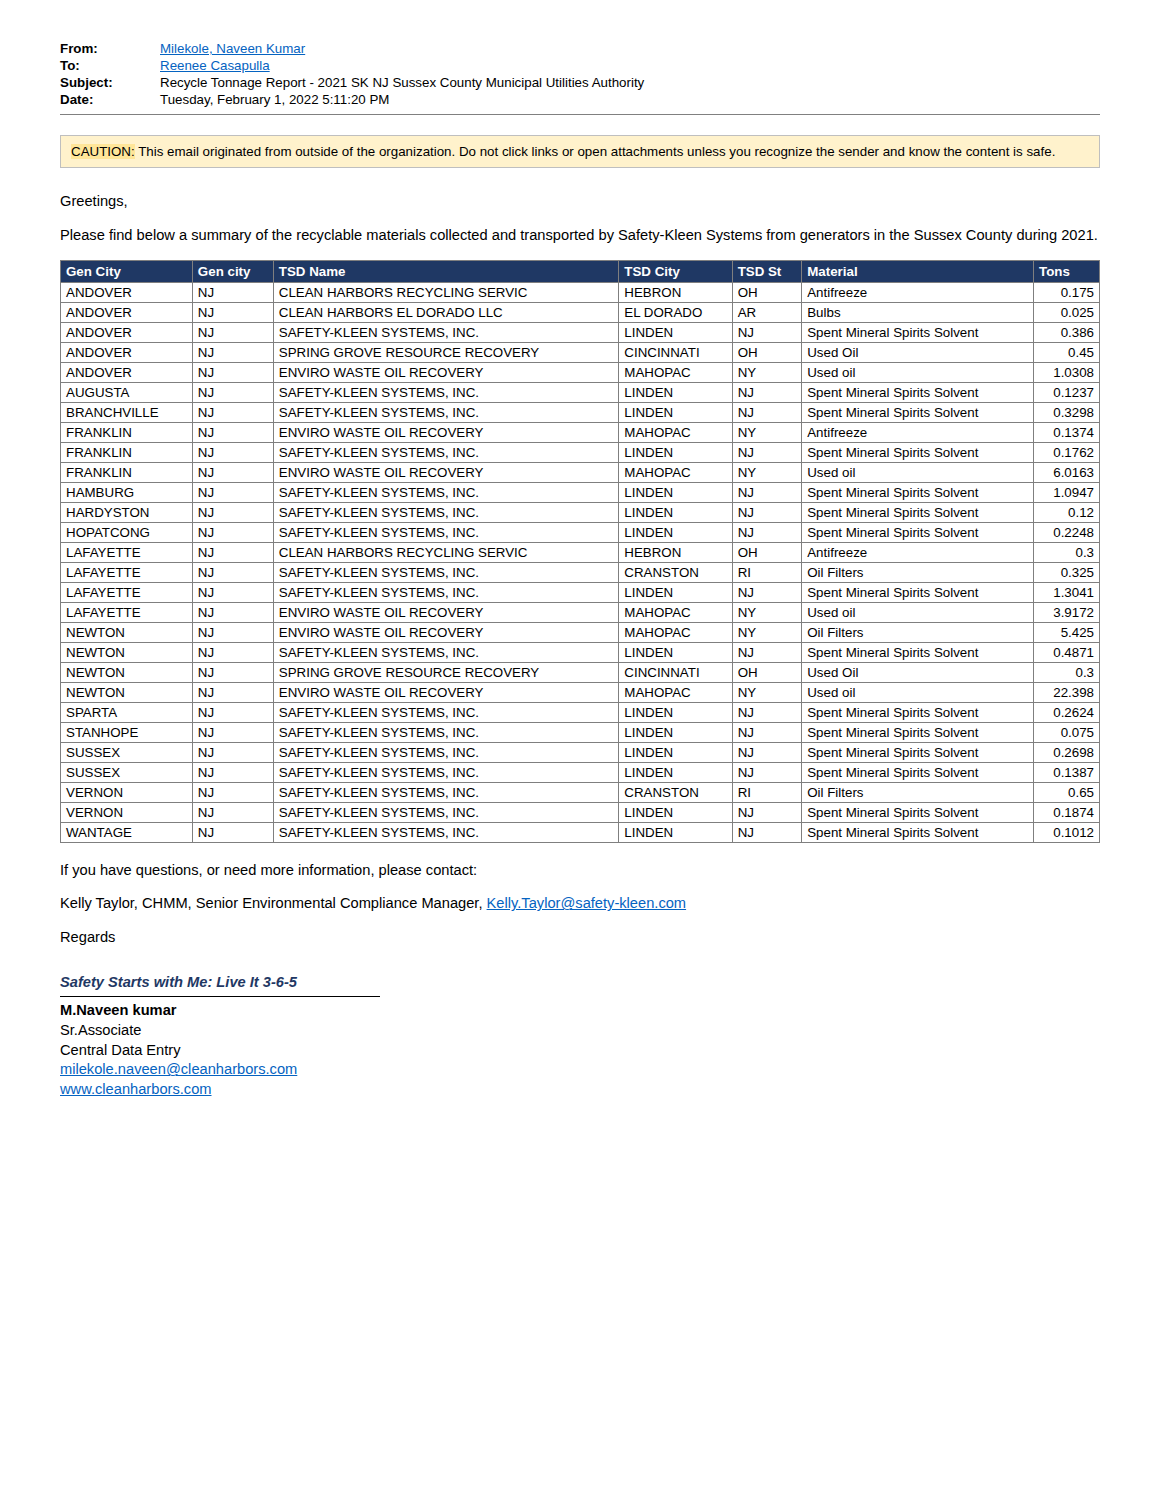| From: | Milekole, Naveen Kumar |
| To: | Reenee Casapulla |
| Subject: | Recycle Tonnage Report - 2021 SK NJ Sussex County Municipal Utilities Authority |
| Date: | Tuesday, February 1, 2022 5:11:20 PM |
CAUTION: This email originated from outside of the organization. Do not click links or open attachments unless you recognize the sender and know the content is safe.
Greetings,
Please find below a summary of the recyclable materials collected and transported by Safety-Kleen Systems from generators in the Sussex County during 2021.
| Gen City | Gen city | TSD Name | TSD City | TSD St | Material | Tons |
| --- | --- | --- | --- | --- | --- | --- |
| ANDOVER | NJ | CLEAN HARBORS RECYCLING SERVIC | HEBRON | OH | Antifreeze | 0.175 |
| ANDOVER | NJ | CLEAN HARBORS EL DORADO LLC | EL DORADO | AR | Bulbs | 0.025 |
| ANDOVER | NJ | SAFETY-KLEEN SYSTEMS, INC. | LINDEN | NJ | Spent Mineral Spirits Solvent | 0.386 |
| ANDOVER | NJ | SPRING GROVE RESOURCE RECOVERY | CINCINNATI | OH | Used Oil | 0.45 |
| ANDOVER | NJ | ENVIRO WASTE OIL RECOVERY | MAHOPAC | NY | Used oil | 1.0308 |
| AUGUSTA | NJ | SAFETY-KLEEN SYSTEMS, INC. | LINDEN | NJ | Spent Mineral Spirits Solvent | 0.1237 |
| BRANCHVILLE | NJ | SAFETY-KLEEN SYSTEMS, INC. | LINDEN | NJ | Spent Mineral Spirits Solvent | 0.3298 |
| FRANKLIN | NJ | ENVIRO WASTE OIL RECOVERY | MAHOPAC | NY | Antifreeze | 0.1374 |
| FRANKLIN | NJ | SAFETY-KLEEN SYSTEMS, INC. | LINDEN | NJ | Spent Mineral Spirits Solvent | 0.1762 |
| FRANKLIN | NJ | ENVIRO WASTE OIL RECOVERY | MAHOPAC | NY | Used oil | 6.0163 |
| HAMBURG | NJ | SAFETY-KLEEN SYSTEMS, INC. | LINDEN | NJ | Spent Mineral Spirits Solvent | 1.0947 |
| HARDYSTON | NJ | SAFETY-KLEEN SYSTEMS, INC. | LINDEN | NJ | Spent Mineral Spirits Solvent | 0.12 |
| HOPATCONG | NJ | SAFETY-KLEEN SYSTEMS, INC. | LINDEN | NJ | Spent Mineral Spirits Solvent | 0.2248 |
| LAFAYETTE | NJ | CLEAN HARBORS RECYCLING SERVIC | HEBRON | OH | Antifreeze | 0.3 |
| LAFAYETTE | NJ | SAFETY-KLEEN SYSTEMS, INC. | CRANSTON | RI | Oil Filters | 0.325 |
| LAFAYETTE | NJ | SAFETY-KLEEN SYSTEMS, INC. | LINDEN | NJ | Spent Mineral Spirits Solvent | 1.3041 |
| LAFAYETTE | NJ | ENVIRO WASTE OIL RECOVERY | MAHOPAC | NY | Used oil | 3.9172 |
| NEWTON | NJ | ENVIRO WASTE OIL RECOVERY | MAHOPAC | NY | Oil Filters | 5.425 |
| NEWTON | NJ | SAFETY-KLEEN SYSTEMS, INC. | LINDEN | NJ | Spent Mineral Spirits Solvent | 0.4871 |
| NEWTON | NJ | SPRING GROVE RESOURCE RECOVERY | CINCINNATI | OH | Used Oil | 0.3 |
| NEWTON | NJ | ENVIRO WASTE OIL RECOVERY | MAHOPAC | NY | Used oil | 22.398 |
| SPARTA | NJ | SAFETY-KLEEN SYSTEMS, INC. | LINDEN | NJ | Spent Mineral Spirits Solvent | 0.2624 |
| STANHOPE | NJ | SAFETY-KLEEN SYSTEMS, INC. | LINDEN | NJ | Spent Mineral Spirits Solvent | 0.075 |
| SUSSEX | NJ | SAFETY-KLEEN SYSTEMS, INC. | LINDEN | NJ | Spent Mineral Spirits Solvent | 0.2698 |
| SUSSEX | NJ | SAFETY-KLEEN SYSTEMS, INC. | LINDEN | NJ | Spent Mineral Spirits Solvent | 0.1387 |
| VERNON | NJ | SAFETY-KLEEN SYSTEMS, INC. | CRANSTON | RI | Oil Filters | 0.65 |
| VERNON | NJ | SAFETY-KLEEN SYSTEMS, INC. | LINDEN | NJ | Spent Mineral Spirits Solvent | 0.1874 |
| WANTAGE | NJ | SAFETY-KLEEN SYSTEMS, INC. | LINDEN | NJ | Spent Mineral Spirits Solvent | 0.1012 |
If you have questions, or need more information, please contact:
Kelly Taylor, CHMM, Senior Environmental Compliance Manager, Kelly.Taylor@safety-kleen.com
Regards
Safety Starts with Me: Live It 3-6-5
M.Naveen kumar
Sr.Associate
Central Data Entry
milekole.naveen@cleanharbors.com
www.cleanharbors.com